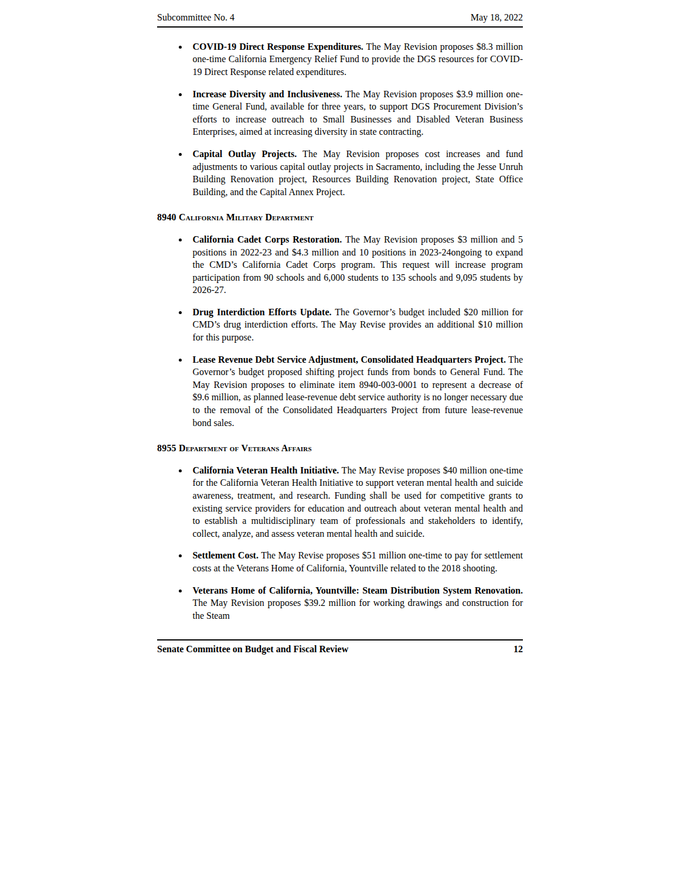Subcommittee No. 4
May 18, 2022
COVID-19 Direct Response Expenditures. The May Revision proposes $8.3 million one-time California Emergency Relief Fund to provide the DGS resources for COVID-19 Direct Response related expenditures.
Increase Diversity and Inclusiveness. The May Revision proposes $3.9 million one-time General Fund, available for three years, to support DGS Procurement Division’s efforts to increase outreach to Small Businesses and Disabled Veteran Business Enterprises, aimed at increasing diversity in state contracting.
Capital Outlay Projects. The May Revision proposes cost increases and fund adjustments to various capital outlay projects in Sacramento, including the Jesse Unruh Building Renovation project, Resources Building Renovation project, State Office Building, and the Capital Annex Project.
8940 California Military Department
California Cadet Corps Restoration. The May Revision proposes $3 million and 5 positions in 2022-23 and $4.3 million and 10 positions in 2023-24ongoing to expand the CMD’s California Cadet Corps program. This request will increase program participation from 90 schools and 6,000 students to 135 schools and 9,095 students by 2026-27.
Drug Interdiction Efforts Update. The Governor’s budget included $20 million for CMD’s drug interdiction efforts. The May Revise provides an additional $10 million for this purpose.
Lease Revenue Debt Service Adjustment, Consolidated Headquarters Project. The Governor’s budget proposed shifting project funds from bonds to General Fund. The May Revision proposes to eliminate item 8940-003-0001 to represent a decrease of $9.6 million, as planned lease-revenue debt service authority is no longer necessary due to the removal of the Consolidated Headquarters Project from future lease-revenue bond sales.
8955 Department of Veterans Affairs
California Veteran Health Initiative. The May Revise proposes $40 million one-time for the California Veteran Health Initiative to support veteran mental health and suicide awareness, treatment, and research. Funding shall be used for competitive grants to existing service providers for education and outreach about veteran mental health and to establish a multidisciplinary team of professionals and stakeholders to identify, collect, analyze, and assess veteran mental health and suicide.
Settlement Cost. The May Revise proposes $51 million one-time to pay for settlement costs at the Veterans Home of California, Yountville related to the 2018 shooting.
Veterans Home of California, Yountville: Steam Distribution System Renovation. The May Revision proposes $39.2 million for working drawings and construction for the Steam
Senate Committee on Budget and Fiscal Review
12